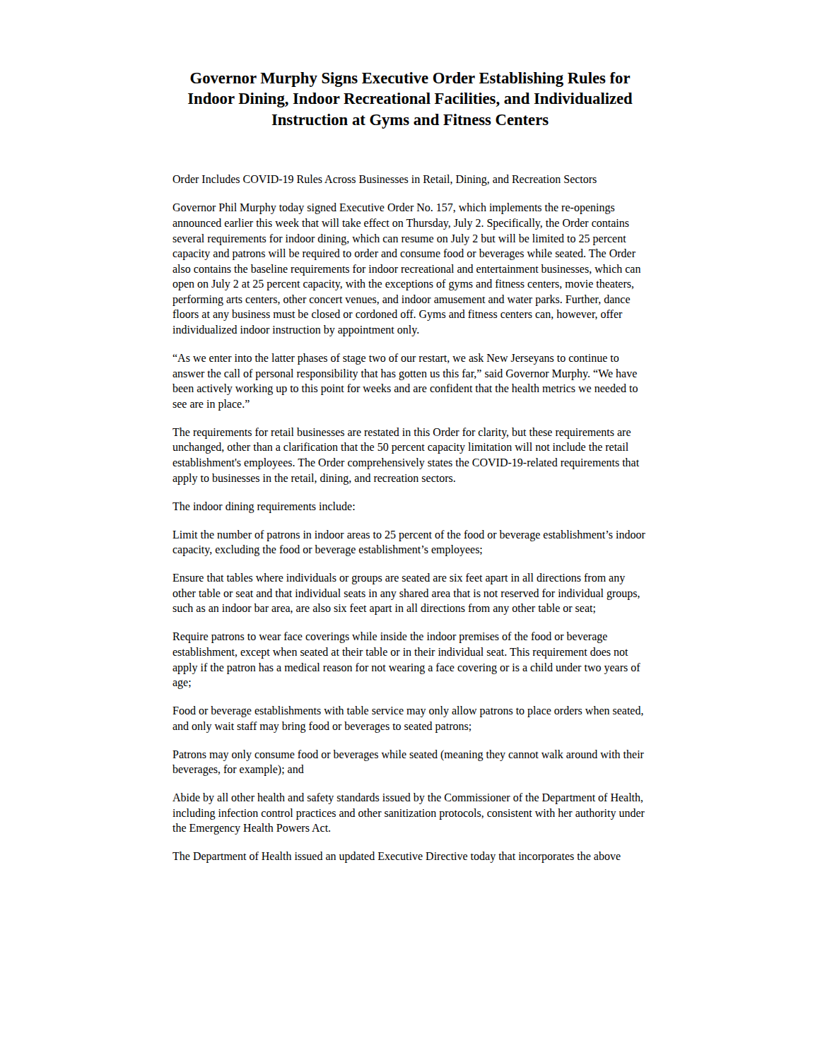Governor Murphy Signs Executive Order Establishing Rules for Indoor Dining, Indoor Recreational Facilities, and Individualized Instruction at Gyms and Fitness Centers
Order Includes COVID-19 Rules Across Businesses in Retail, Dining, and Recreation Sectors
Governor Phil Murphy today signed Executive Order No. 157, which implements the re-openings announced earlier this week that will take effect on Thursday, July 2. Specifically, the Order contains several requirements for indoor dining, which can resume on July 2 but will be limited to 25 percent capacity and patrons will be required to order and consume food or beverages while seated. The Order also contains the baseline requirements for indoor recreational and entertainment businesses, which can open on July 2 at 25 percent capacity, with the exceptions of gyms and fitness centers, movie theaters, performing arts centers, other concert venues, and indoor amusement and water parks. Further, dance floors at any business must be closed or cordoned off. Gyms and fitness centers can, however, offer individualized indoor instruction by appointment only.
“As we enter into the latter phases of stage two of our restart, we ask New Jerseyans to continue to answer the call of personal responsibility that has gotten us this far,” said Governor Murphy. “We have been actively working up to this point for weeks and are confident that the health metrics we needed to see are in place.”
The requirements for retail businesses are restated in this Order for clarity, but these requirements are unchanged, other than a clarification that the 50 percent capacity limitation will not include the retail establishment's employees. The Order comprehensively states the COVID-19-related requirements that apply to businesses in the retail, dining, and recreation sectors.
The indoor dining requirements include:
Limit the number of patrons in indoor areas to 25 percent of the food or beverage establishment’s indoor capacity, excluding the food or beverage establishment’s employees;
Ensure that tables where individuals or groups are seated are six feet apart in all directions from any other table or seat and that individual seats in any shared area that is not reserved for individual groups, such as an indoor bar area, are also six feet apart in all directions from any other table or seat;
Require patrons to wear face coverings while inside the indoor premises of the food or beverage establishment, except when seated at their table or in their individual seat. This requirement does not apply if the patron has a medical reason for not wearing a face covering or is a child under two years of age;
Food or beverage establishments with table service may only allow patrons to place orders when seated, and only wait staff may bring food or beverages to seated patrons;
Patrons may only consume food or beverages while seated (meaning they cannot walk around with their beverages, for example); and
Abide by all other health and safety standards issued by the Commissioner of the Department of Health, including infection control practices and other sanitization protocols, consistent with her authority under the Emergency Health Powers Act.
The Department of Health issued an updated Executive Directive today that incorporates the above